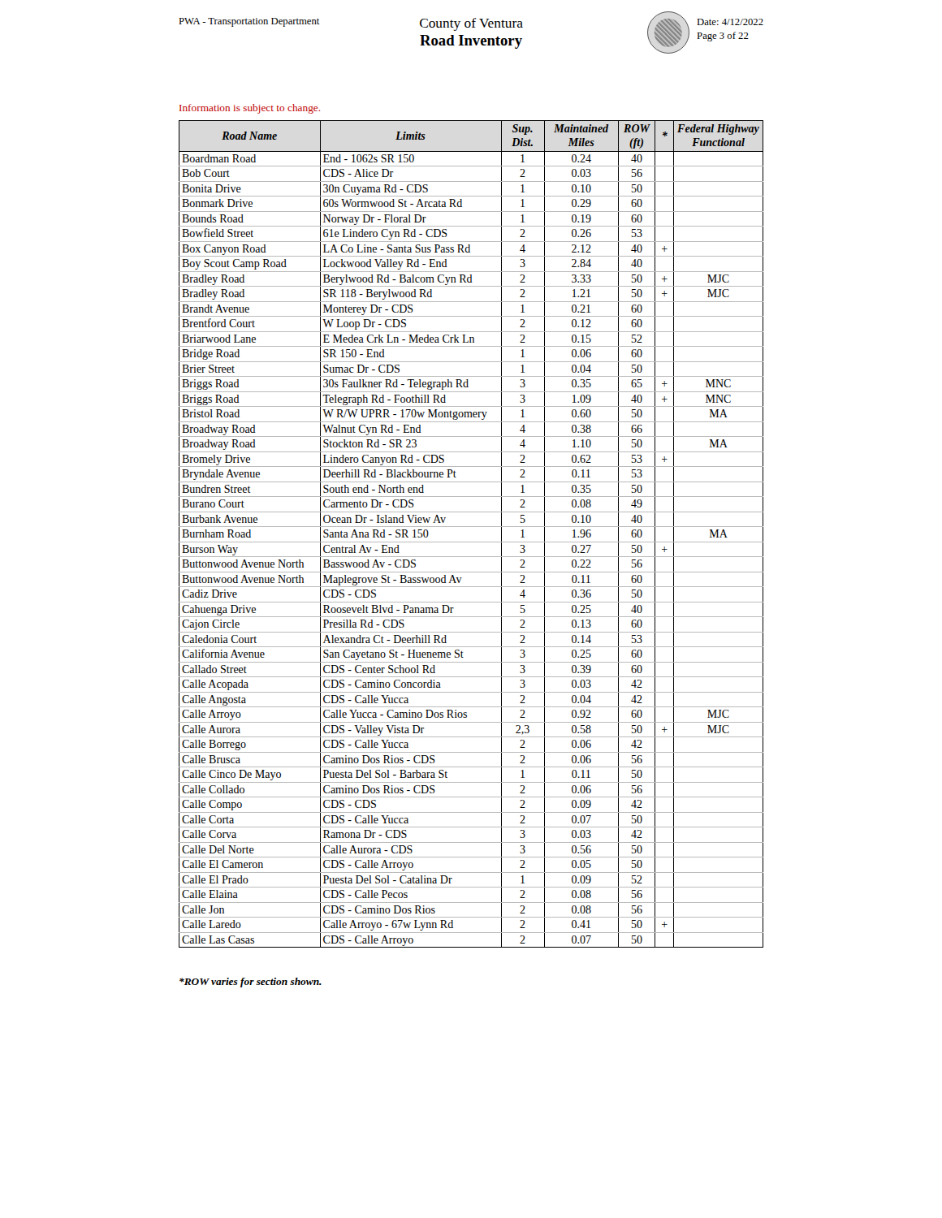PWA - Transportation Department
County of Ventura
Road Inventory
Date: 4/12/2022
Page 3 of 22
Information is subject to change.
| Road Name | Limits | Sup. Dist. | Maintained Miles | ROW (ft) | * | Federal Highway Functional |
| --- | --- | --- | --- | --- | --- | --- |
| Boardman Road | End - 1062s SR 150 | 1 | 0.24 | 40 | | |
| Bob Court | CDS - Alice Dr | 2 | 0.03 | 56 | | |
| Bonita Drive | 30n Cuyama Rd - CDS | 1 | 0.10 | 50 | | |
| Bonmark Drive | 60s Wormwood St - Arcata Rd | 1 | 0.29 | 60 | | |
| Bounds Road | Norway Dr - Floral Dr | 1 | 0.19 | 60 | | |
| Bowfield Street | 61e Lindero Cyn Rd - CDS | 2 | 0.26 | 53 | | |
| Box Canyon Road | LA Co Line - Santa Sus Pass Rd | 4 | 2.12 | 40 | + | |
| Boy Scout Camp Road | Lockwood Valley Rd - End | 3 | 2.84 | 40 | | |
| Bradley Road | Berylwood Rd - Balcom Cyn Rd | 2 | 3.33 | 50 | + | MJC |
| Bradley Road | SR 118 - Berylwood Rd | 2 | 1.21 | 50 | + | MJC |
| Brandt Avenue | Monterey Dr - CDS | 1 | 0.21 | 60 | | |
| Brentford Court | W Loop Dr - CDS | 2 | 0.12 | 60 | | |
| Briarwood Lane | E Medea Crk Ln - Medea Crk Ln | 2 | 0.15 | 52 | | |
| Bridge Road | SR 150 - End | 1 | 0.06 | 60 | | |
| Brier Street | Sumac Dr - CDS | 1 | 0.04 | 50 | | |
| Briggs Road | 30s Faulkner Rd - Telegraph Rd | 3 | 0.35 | 65 | + | MNC |
| Briggs Road | Telegraph Rd - Foothill Rd | 3 | 1.09 | 40 | + | MNC |
| Bristol Road | W R/W UPRR - 170w Montgomery | 1 | 0.60 | 50 | | MA |
| Broadway Road | Walnut Cyn Rd - End | 4 | 0.38 | 66 | | |
| Broadway Road | Stockton Rd - SR 23 | 4 | 1.10 | 50 | | MA |
| Bromely Drive | Lindero Canyon Rd - CDS | 2 | 0.62 | 53 | + | |
| Bryndale Avenue | Deerhill Rd - Blackbourne Pt | 2 | 0.11 | 53 | | |
| Bundren Street | South end - North end | 1 | 0.35 | 50 | | |
| Burano Court | Carmento Dr - CDS | 2 | 0.08 | 49 | | |
| Burbank Avenue | Ocean Dr - Island View Av | 5 | 0.10 | 40 | | |
| Burnham Road | Santa Ana Rd - SR 150 | 1 | 1.96 | 60 | | MA |
| Burson Way | Central Av - End | 3 | 0.27 | 50 | + | |
| Buttonwood Avenue North | Basswood Av - CDS | 2 | 0.22 | 56 | | |
| Buttonwood Avenue North | Maplegrove St - Basswood Av | 2 | 0.11 | 60 | | |
| Cadiz Drive | CDS - CDS | 4 | 0.36 | 50 | | |
| Cahuenga Drive | Roosevelt Blvd - Panama Dr | 5 | 0.25 | 40 | | |
| Cajon Circle | Presilla Rd - CDS | 2 | 0.13 | 60 | | |
| Caledonia Court | Alexandra Ct - Deerhill Rd | 2 | 0.14 | 53 | | |
| California Avenue | San Cayetano St - Hueneme St | 3 | 0.25 | 60 | | |
| Callado Street | CDS - Center School Rd | 3 | 0.39 | 60 | | |
| Calle Acopada | CDS - Camino Concordia | 3 | 0.03 | 42 | | |
| Calle Angosta | CDS - Calle Yucca | 2 | 0.04 | 42 | | |
| Calle Arroyo | Calle Yucca - Camino Dos Rios | 2 | 0.92 | 60 | | MJC |
| Calle Aurora | CDS - Valley Vista Dr | 2,3 | 0.58 | 50 | + | MJC |
| Calle Borrego | CDS - Calle Yucca | 2 | 0.06 | 42 | | |
| Calle Brusca | Camino Dos Rios - CDS | 2 | 0.06 | 56 | | |
| Calle Cinco De Mayo | Puesta Del Sol - Barbara St | 1 | 0.11 | 50 | | |
| Calle Collado | Camino Dos Rios - CDS | 2 | 0.06 | 56 | | |
| Calle Compo | CDS - CDS | 2 | 0.09 | 42 | | |
| Calle Corta | CDS - Calle Yucca | 2 | 0.07 | 50 | | |
| Calle Corva | Ramona Dr - CDS | 3 | 0.03 | 42 | | |
| Calle Del Norte | Calle Aurora - CDS | 3 | 0.56 | 50 | | |
| Calle El Cameron | CDS - Calle Arroyo | 2 | 0.05 | 50 | | |
| Calle El Prado | Puesta Del Sol - Catalina Dr | 1 | 0.09 | 52 | | |
| Calle Elaina | CDS - Calle Pecos | 2 | 0.08 | 56 | | |
| Calle Jon | CDS - Camino Dos Rios | 2 | 0.08 | 56 | | |
| Calle Laredo | Calle Arroyo - 67w Lynn Rd | 2 | 0.41 | 50 | + | |
| Calle Las Casas | CDS - Calle Arroyo | 2 | 0.07 | 50 | | |
*ROW varies for section shown.